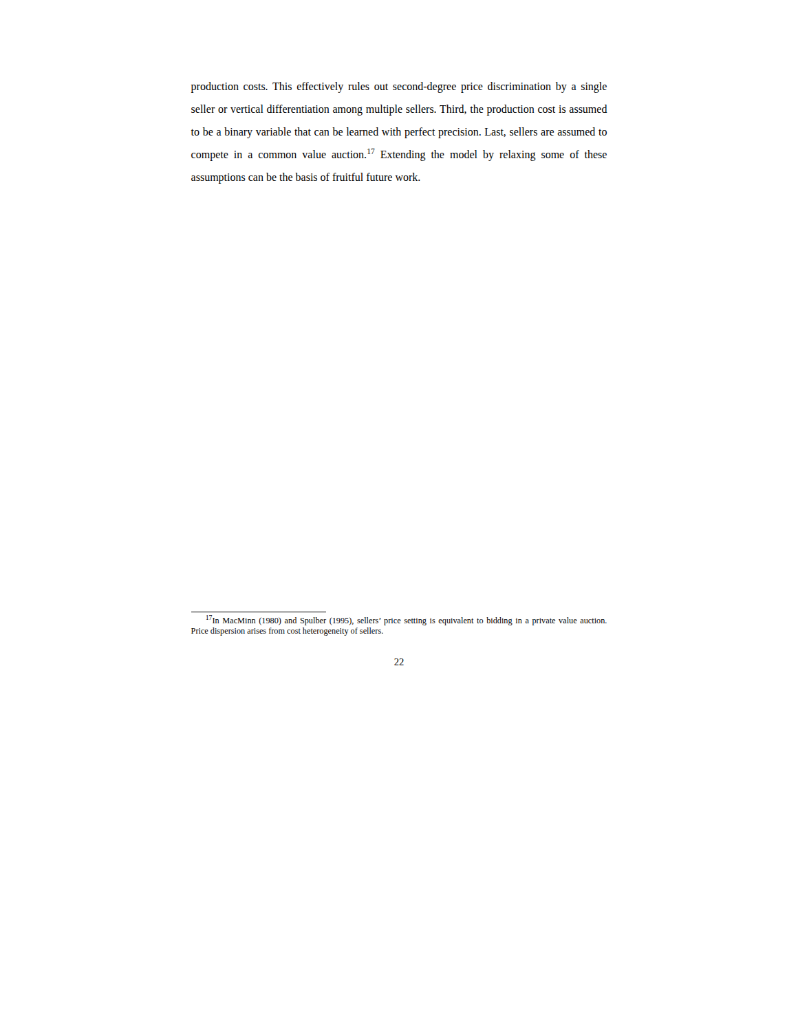production costs. This effectively rules out second-degree price discrimination by a single seller or vertical differentiation among multiple sellers. Third, the production cost is assumed to be a binary variable that can be learned with perfect precision. Last, sellers are assumed to compete in a common value auction.17 Extending the model by relaxing some of these assumptions can be the basis of fruitful future work.
17In MacMinn (1980) and Spulber (1995), sellers’ price setting is equivalent to bidding in a private value auction. Price dispersion arises from cost heterogeneity of sellers.
22